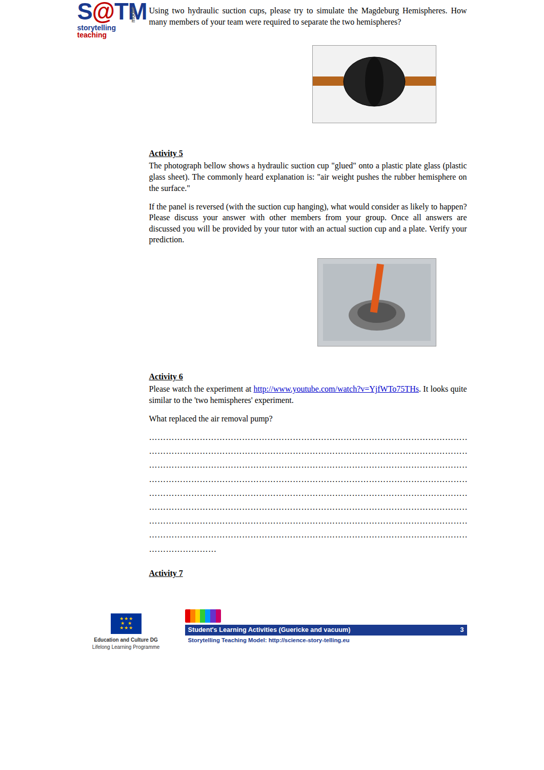S@TM
storytelling
teaching
model
Using two hydraulic suction cups, please try to simulate the Magdeburg Hemispheres. How many members of your team were required to separate the two hemispheres?
Activity 5
The photograph bellow shows a hydraulic suction cup "glued" onto a plastic plate glass (plastic glass sheet). The commonly heard explanation is: "air weight pushes the rubber hemisphere on the surface."
If the panel is reversed (with the suction cup hanging), what would consider as likely to happen? Please discuss your answer with other members from your group. Once all answers are discussed you will be provided by your tutor with an actual suction cup and a plate. Verify your prediction.
Activity 6
Please watch the experiment at http://www.youtube.com/watch?v=YjfWTo75THs. It looks quite similar to the 'two hemispheres' experiment.
What replaced the air removal pump?
……………………………………………………………………………………………………………………
……………………………………………………………………………………………………………………
……………………………………………………………………………………………………………………
……………………………………………………………………………………………………………………
……………………………………………………………………………………………………………………
……………………………………………………………………………………………………………………
……………………………………………………………………………………………………………………
……………………………………………………………………………………………………………………
……………………
Activity 7
★ ★ ★
★ ★
★ ★ ★
Education and Culture DG
Lifelong Learning Programme
Student's Learning Activities (Guericke and vacuum) 3
Storytelling Teaching Model: http://science-story-telling.eu